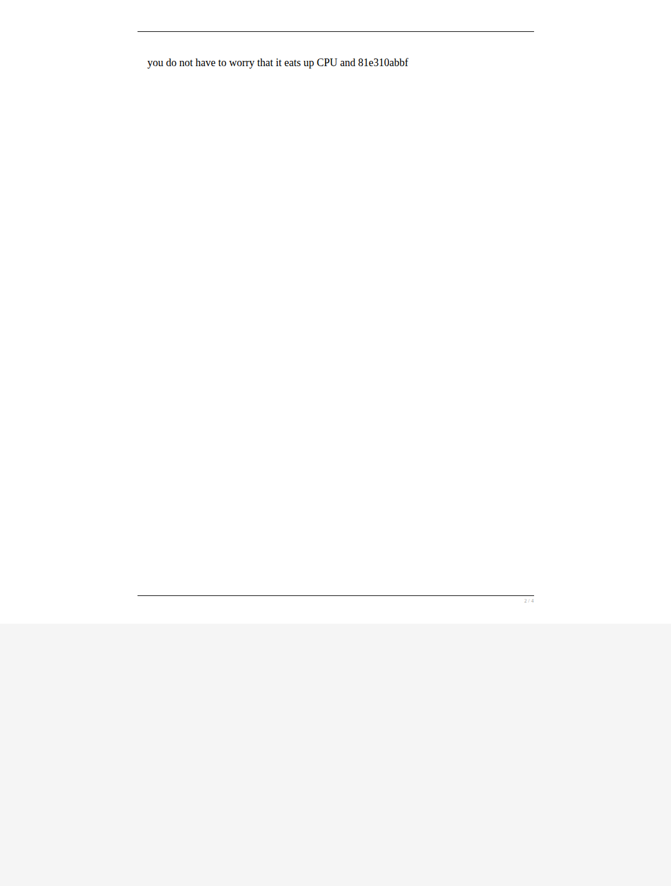you do not have to worry that it eats up CPU and 81e310abbf
2 / 4